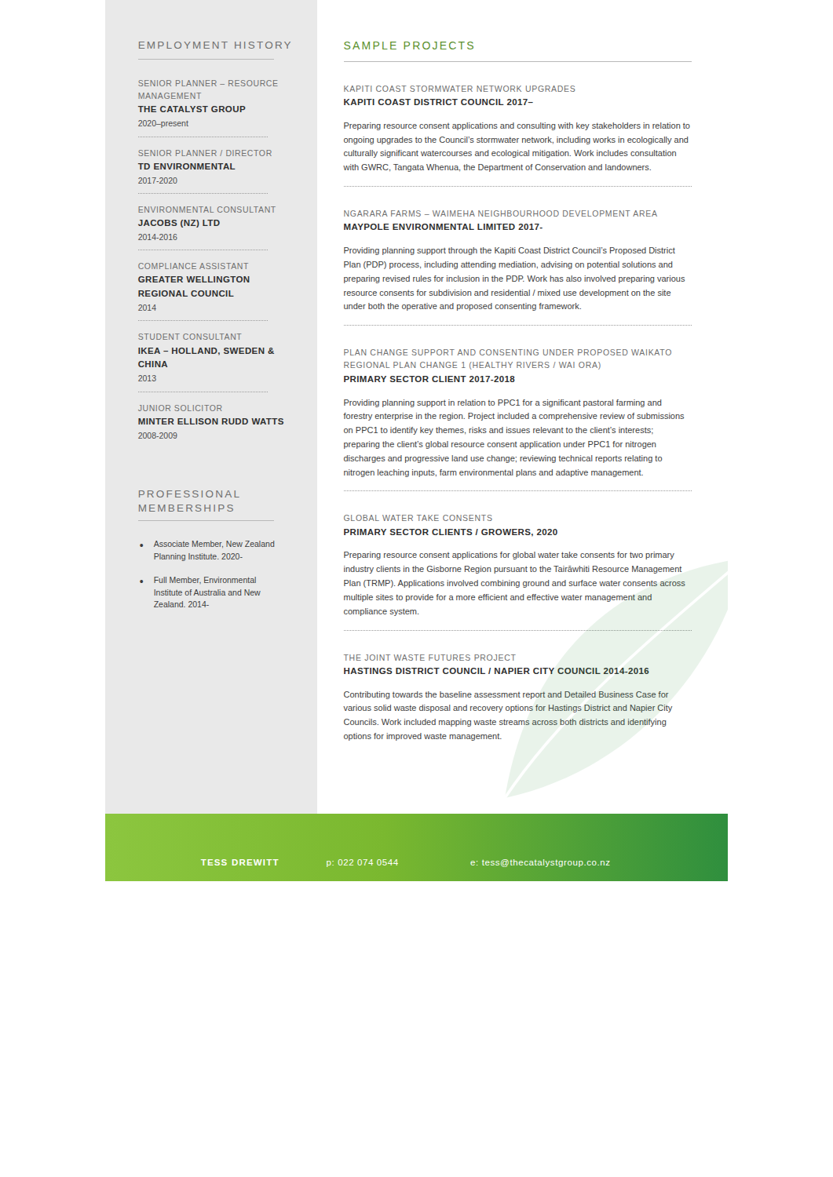Employment History
Senior Planner – Resource Management
The Catalyst Group
2020–present
Senior Planner / Director
TD Environmental
2017-2020
Environmental Consultant
Jacobs (NZ) Ltd
2014-2016
Compliance Assistant
Greater Wellington Regional Council
2014
Student Consultant
IKEA – Holland, Sweden & China
2013
Junior Solicitor
Minter Ellison Rudd Watts
2008-2009
Professional
Memberships
Associate Member, New Zealand Planning Institute. 2020-
Full Member, Environmental Institute of Australia and New Zealand. 2014-
Sample Projects
Kapiti Coast Stormwater Network Upgrades
Kapiti Coast District Council 2017–
Preparing resource consent applications and consulting with key stakeholders in relation to ongoing upgrades to the Council’s stormwater network, including works in ecologically and culturally significant watercourses and ecological mitigation. Work includes consultation with GWRC, Tangata Whenua, the Department of Conservation and landowners.
Ngarara Farms – Waimeha Neighbourhood Development Area
Maypole Environmental Limited 2017-
Providing planning support through the Kapiti Coast District Council’s Proposed District Plan (PDP) process, including attending mediation, advising on potential solutions and preparing revised rules for inclusion in the PDP. Work has also involved preparing various resource consents for subdivision and residential / mixed use development on the site under both the operative and proposed consenting framework.
Plan Change Support and Consenting under Proposed Waikato Regional Plan Change 1 (Healthy Rivers / Wai Ora)
Primary Sector Client 2017-2018
Providing planning support in relation to PPC1 for a significant pastoral farming and forestry enterprise in the region. Project included a comprehensive review of submissions on PPC1 to identify key themes, risks and issues relevant to the client’s interests; preparing the client’s global resource consent application under PPC1 for nitrogen discharges and progressive land use change; reviewing technical reports relating to nitrogen leaching inputs, farm environmental plans and adaptive management.
Global Water Take Consents
Primary Sector Clients / Growers, 2020
Preparing resource consent applications for global water take consents for two primary industry clients in the Gisborne Region pursuant to the Tairāwhiti Resource Management Plan (TRMP). Applications involved combining ground and surface water consents across multiple sites to provide for a more efficient and effective water management and compliance system.
The Joint Waste Futures Project
Hastings District Council / Napier City Council 2014-2016
Contributing towards the baseline assessment report and Detailed Business Case for various solid waste disposal and recovery options for Hastings District and Napier City Councils. Work included mapping waste streams across both districts and identifying options for improved waste management.
TESS DREWITT p: 022 074 0544 e: tess@thecatalystgroup.co.nz